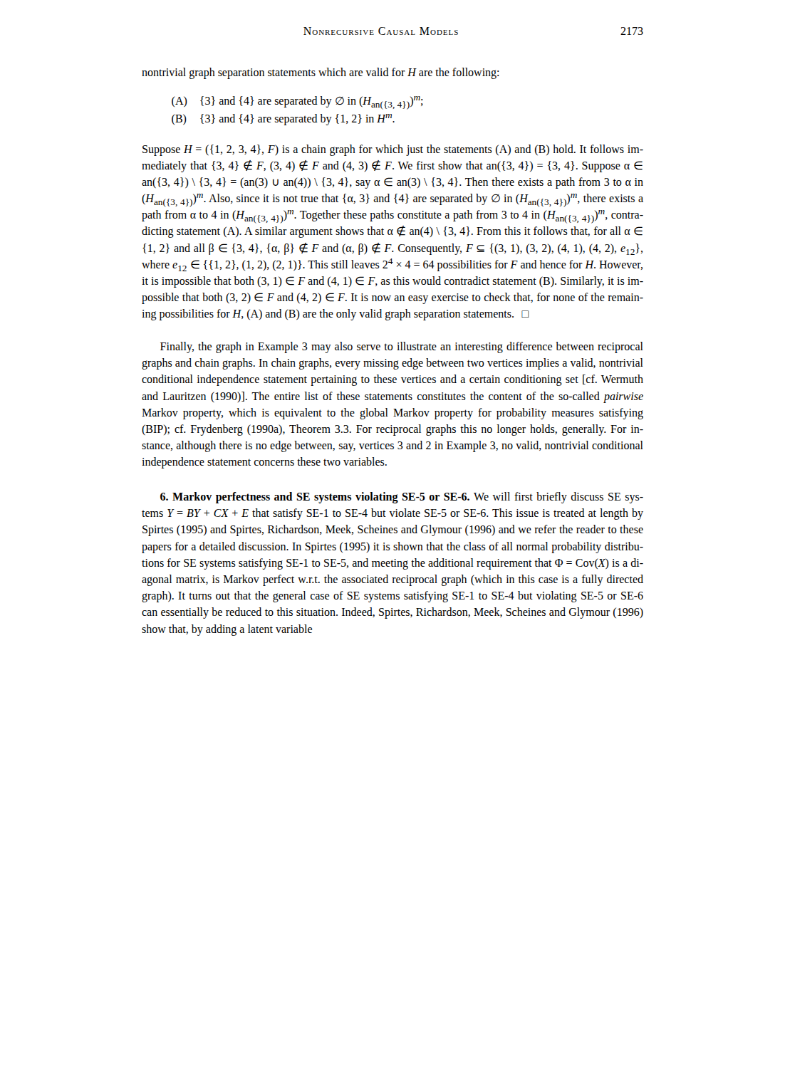Nonrecursive Causal Models 2173
nontrivial graph separation statements which are valid for H are the following:
(A) {3} and {4} are separated by ∅ in (Han({3, 4}))m;
(B) {3} and {4} are separated by {1, 2} in Hm.
Suppose H = ({1, 2, 3, 4}, F) is a chain graph for which just the statements (A) and (B) hold. It follows immediately that {3, 4} ∉ F, (3, 4) ∉ F and (4, 3) ∉ F. We first show that an({3, 4}) = {3, 4}. Suppose α ∈ an({3, 4}) \ {3, 4} = (an(3) ∪ an(4)) \ {3, 4}, say α ∈ an(3) \ {3, 4}. Then there exists a path from 3 to α in (Han({3, 4}))m. Also, since it is not true that {α, 3} and {4} are separated by ∅ in (Han({3, 4}))m, there exists a path from α to 4 in (Han({3, 4}))m. Together these paths constitute a path from 3 to 4 in (Han({3, 4}))m, contradicting statement (A). A similar argument shows that α ∉ an(4) \ {3, 4}. From this it follows that, for all α ∈ {1, 2} and all β ∈ {3, 4}, {α, β} ∉ F and (α, β) ∉ F. Consequently, F ⊆ {(3, 1), (3, 2), (4, 1), (4, 2), e12}, where e12 ∈ {{1, 2}, (1, 2), (2, 1)}. This still leaves 24 × 4 = 64 possibilities for F and hence for H. However, it is impossible that both (3, 1) ∈ F and (4, 1) ∈ F, as this would contradict statement (B). Similarly, it is impossible that both (3, 2) ∈ F and (4, 2) ∈ F. It is now an easy exercise to check that, for none of the remaining possibilities for H, (A) and (B) are the only valid graph separation statements. □
Finally, the graph in Example 3 may also serve to illustrate an interesting difference between reciprocal graphs and chain graphs. In chain graphs, every missing edge between two vertices implies a valid, nontrivial conditional independence statement pertaining to these vertices and a certain conditioning set [cf. Wermuth and Lauritzen (1990)]. The entire list of these statements constitutes the content of the so-called pairwise Markov property, which is equivalent to the global Markov property for probability measures satisfying (BIP); cf. Frydenberg (1990a), Theorem 3.3. For reciprocal graphs this no longer holds, generally. For instance, although there is no edge between, say, vertices 3 and 2 in Example 3, no valid, nontrivial conditional independence statement concerns these two variables.
6. Markov perfectness and SE systems violating SE-5 or SE-6. We will first briefly discuss SE systems Y = BY + CX + E that satisfy SE-1 to SE-4 but violate SE-5 or SE-6. This issue is treated at length by Spirtes (1995) and Spirtes, Richardson, Meek, Scheines and Glymour (1996) and we refer the reader to these papers for a detailed discussion. In Spirtes (1995) it is shown that the class of all normal probability distributions for SE systems satisfying SE-1 to SE-5, and meeting the additional requirement that Φ = Cov(X) is a diagonal matrix, is Markov perfect w.r.t. the associated reciprocal graph (which in this case is a fully directed graph). It turns out that the general case of SE systems satisfying SE-1 to SE-4 but violating SE-5 or SE-6 can essentially be reduced to this situation. Indeed, Spirtes, Richardson, Meek, Scheines and Glymour (1996) show that, by adding a latent variable